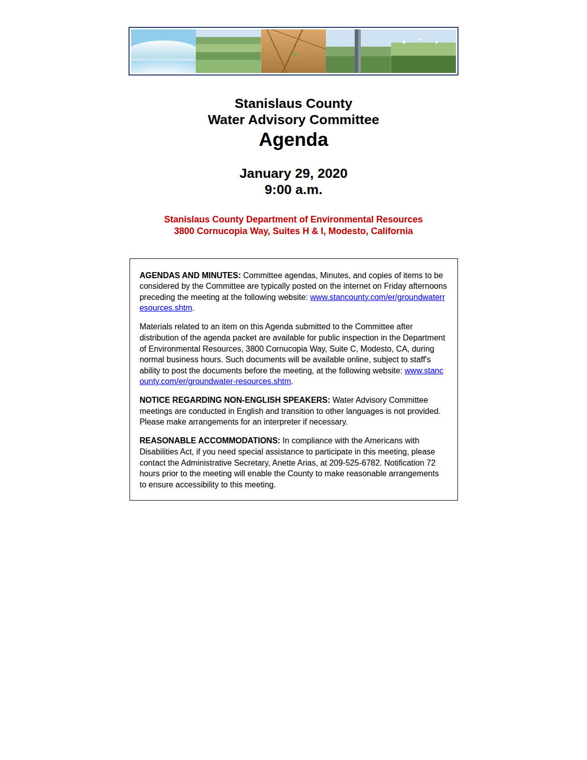Stanislaus County
Water Advisory Committee
Agenda
January 29, 2020
9:00 a.m.
Stanislaus County Department of Environmental Resources
3800 Cornucopia Way, Suites H & I, Modesto, California
AGENDAS AND MINUTES: Committee agendas, Minutes, and copies of items to be considered by the Committee are typically posted on the internet on Friday afternoons preceding the meeting at the following website: www.stancounty.com/er/groundwaterresources.shtm.
Materials related to an item on this Agenda submitted to the Committee after distribution of the agenda packet are available for public inspection in the Department of Environmental Resources, 3800 Cornucopia Way, Suite C, Modesto, CA, during normal business hours. Such documents will be available online, subject to staff's ability to post the documents before the meeting, at the following website: www.stancounty.com/er/groundwater-resources.shtm.
NOTICE REGARDING NON-ENGLISH SPEAKERS: Water Advisory Committee meetings are conducted in English and transition to other languages is not provided. Please make arrangements for an interpreter if necessary.
REASONABLE ACCOMMODATIONS: In compliance with the Americans with Disabilities Act, if you need special assistance to participate in this meeting, please contact the Administrative Secretary, Anette Arias, at 209-525-6782. Notification 72 hours prior to the meeting will enable the County to make reasonable arrangements to ensure accessibility to this meeting.